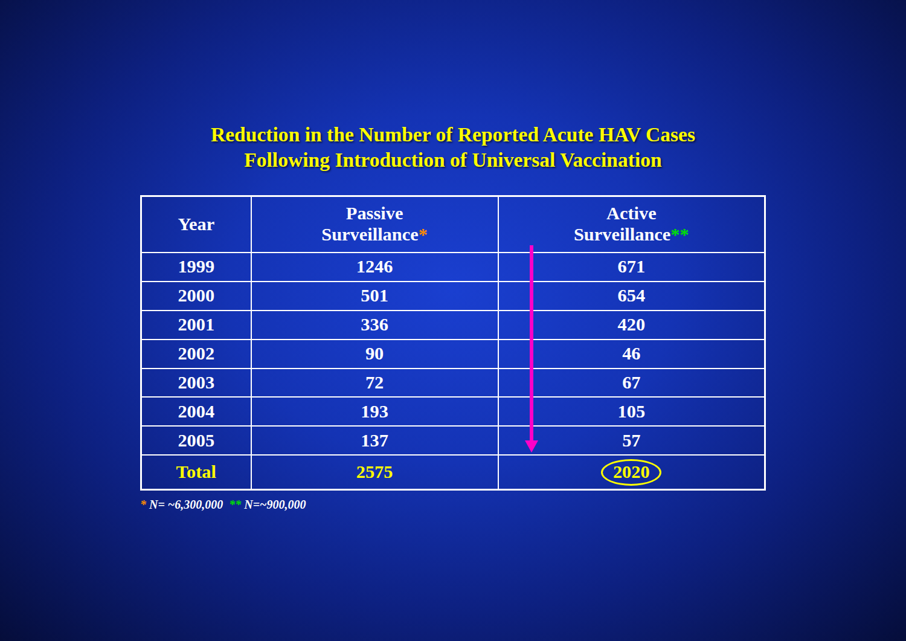Reduction in the Number of Reported Acute HAV Cases
Following Introduction of Universal Vaccination
| Year | Passive Surveillance * | Active Surveillance ** |
| --- | --- | --- |
| 1999 | 1246 | 671 |
| 2000 | 501 | 654 |
| 2001 | 336 | 420 |
| 2002 | 90 | 46 |
| 2003 | 72 | 67 |
| 2004 | 193 | 105 |
| 2005 | 137 | 57 |
| Total | 2575 | 2020 |
* N= ~6,300,000 ** N=~900,000